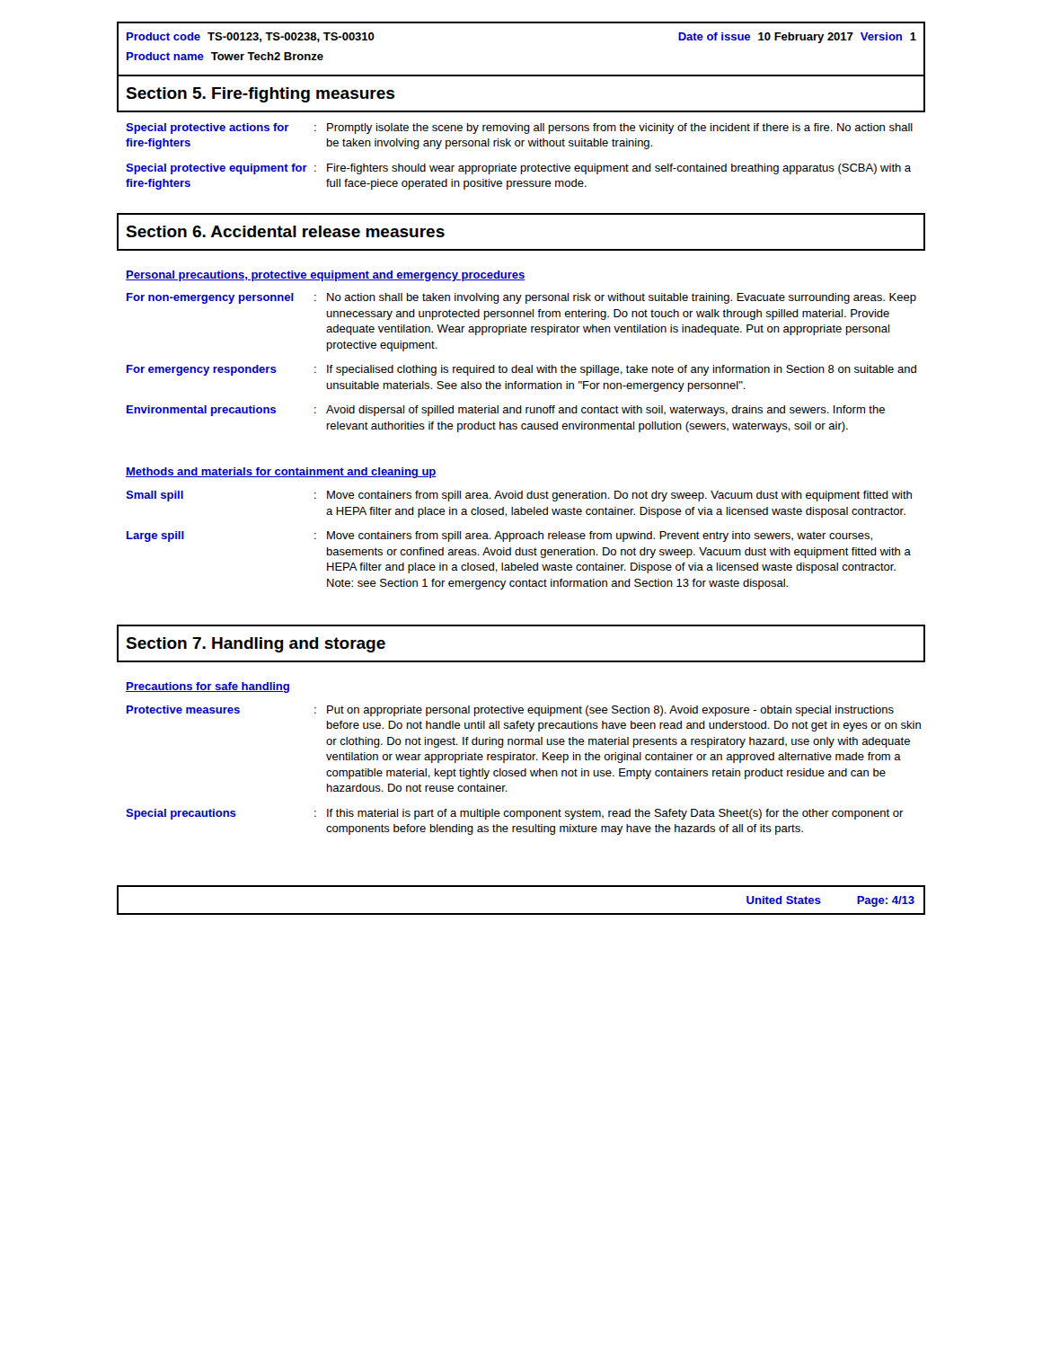Product code TS-00123, TS-00238, TS-00310 Date of issue 10 February 2017 Version 1
Product name Tower Tech2 Bronze
Section 5. Fire-fighting measures
Special protective actions for fire-fighters
:
Promptly isolate the scene by removing all persons from the vicinity of the incident if there is a fire. No action shall be taken involving any personal risk or without suitable training.
Special protective equipment for fire-fighters
:
Fire-fighters should wear appropriate protective equipment and self-contained breathing apparatus (SCBA) with a full face-piece operated in positive pressure mode.
Section 6. Accidental release measures
Personal precautions, protective equipment and emergency procedures
For non-emergency personnel
:
No action shall be taken involving any personal risk or without suitable training. Evacuate surrounding areas. Keep unnecessary and unprotected personnel from entering. Do not touch or walk through spilled material. Provide adequate ventilation. Wear appropriate respirator when ventilation is inadequate. Put on appropriate personal protective equipment.
For emergency responders
:
If specialised clothing is required to deal with the spillage, take note of any information in Section 8 on suitable and unsuitable materials. See also the information in "For non-emergency personnel".
Environmental precautions
:
Avoid dispersal of spilled material and runoff and contact with soil, waterways, drains and sewers. Inform the relevant authorities if the product has caused environmental pollution (sewers, waterways, soil or air).
Methods and materials for containment and cleaning up
Small spill
:
Move containers from spill area. Avoid dust generation. Do not dry sweep. Vacuum dust with equipment fitted with a HEPA filter and place in a closed, labeled waste container. Dispose of via a licensed waste disposal contractor.
Large spill
:
Move containers from spill area. Approach release from upwind. Prevent entry into sewers, water courses, basements or confined areas. Avoid dust generation. Do not dry sweep. Vacuum dust with equipment fitted with a HEPA filter and place in a closed, labeled waste container. Dispose of via a licensed waste disposal contractor. Note: see Section 1 for emergency contact information and Section 13 for waste disposal.
Section 7. Handling and storage
Precautions for safe handling
Protective measures
:
Put on appropriate personal protective equipment (see Section 8). Avoid exposure - obtain special instructions before use. Do not handle until all safety precautions have been read and understood. Do not get in eyes or on skin or clothing. Do not ingest. If during normal use the material presents a respiratory hazard, use only with adequate ventilation or wear appropriate respirator. Keep in the original container or an approved alternative made from a compatible material, kept tightly closed when not in use. Empty containers retain product residue and can be hazardous. Do not reuse container.
Special precautions
:
If this material is part of a multiple component system, read the Safety Data Sheet(s) for the other component or components before blending as the resulting mixture may have the hazards of all of its parts.
United States Page: 4/13